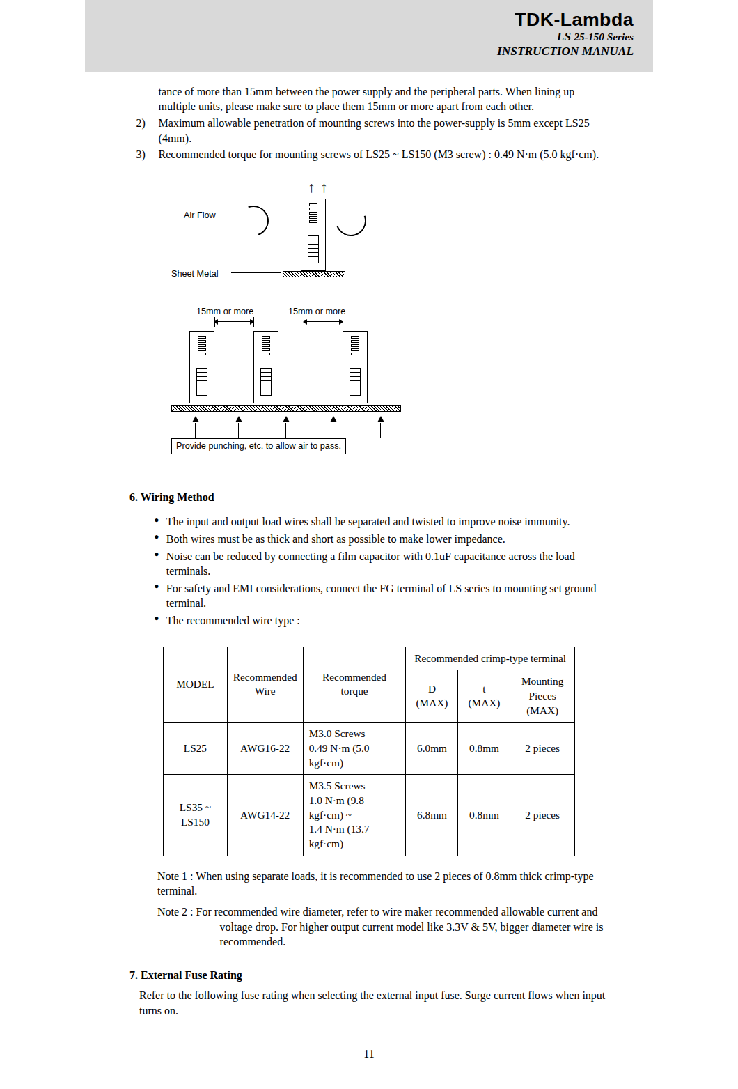TDK-Lambda
LS 25-150 Series
INSTRUCTION MANUAL
tance of more than 15mm between the power supply and the peripheral parts. When lining up multiple units, please make sure to place them 15mm or more apart from each other.
2) Maximum allowable penetration of mounting screws into the power-supply is 5mm except LS25 (4mm).
3) Recommended torque for mounting screws of LS25 ~ LS150 (M3 screw) : 0.49 N·m (5.0 kgf·cm).
↑
↑
Air Flow
Sheet Metal
15mm or more
15mm or more
Provide punching, etc. to allow air to pass.
6. Wiring Method
The input and output load wires shall be separated and twisted to improve noise immunity.
Both wires must be as thick and short as possible to make lower impedance.
Noise can be reduced by connecting a film capacitor with 0.1uF capacitance across the load terminals.
For safety and EMI considerations, connect the FG terminal of LS series to mounting set ground terminal.
The recommended wire type :
| MODEL | Recommended Wire | Recommended torque | Recommended crimp-type terminal |
| --- | --- | --- | --- |
| D (MAX) | t (MAX) | Mounting Pieces (MAX) |
| LS25 | AWG16-22 | M3.0 Screws 0.49 N·m (5.0 kgf·cm) | 6.0mm | 0.8mm | 2 pieces |
| LS35 ~ LS150 | AWG14-22 | M3.5 Screws 1.0 N·m (9.8 kgf·cm) ~ 1.4 N·m (13.7 kgf·cm) | 6.8mm | 0.8mm | 2 pieces |
Note 1 : When using separate loads, it is recommended to use 2 pieces of 0.8mm thick crimp-type terminal.
Note 2 : For recommended wire diameter, refer to wire maker recommended allowable current and voltage drop. For higher output current model like 3.3V & 5V, bigger diameter wire is recommended.
7. External Fuse Rating
Refer to the following fuse rating when selecting the external input fuse. Surge current flows when input turns on.
11